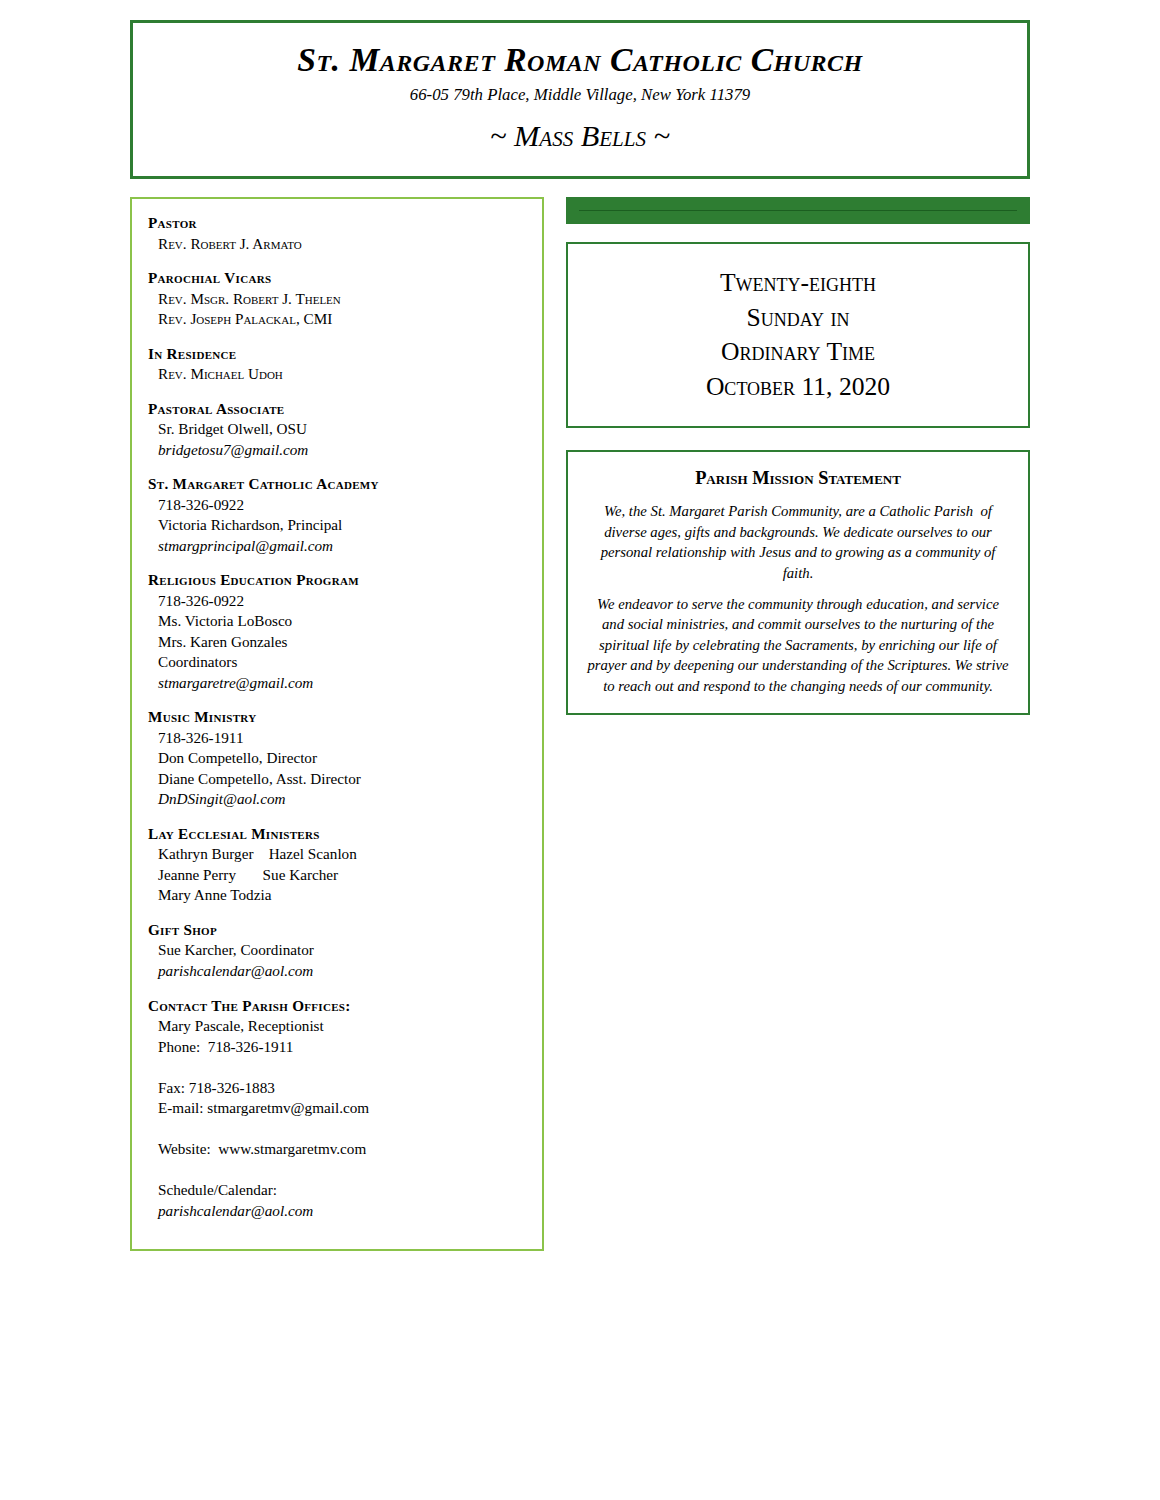St. Margaret Roman Catholic Church
66-05 79th Place, Middle Village, New York 11379
~ Mass Bells ~
Pastor Rev. Robert J. Armato
Parochial Vicars Rev. Msgr. Robert J. Thelen Rev. Joseph Palackal, CMI
In Residence Rev. Michael Udoh
Pastoral Associate Sr. Bridget Olwell, OSU bridgetosu7@gmail.com
St. Margaret Catholic Academy 718-326-0922 Victoria Richardson, Principal stmargprincipal@gmail.com
Religious Education Program 718-326-0922 Ms. Victoria LoBosco Mrs. Karen Gonzales Coordinators stmargaretre@gmail.com
Music Ministry 718-326-1911 Don Competello, Director Diane Competello, Asst. Director DnDSingit@aol.com
Lay Ecclesial Ministers Kathryn Burger Hazel Scanlon Jeanne Perry Sue Karcher Mary Anne Todzia
Gift Shop Sue Karcher, Coordinator parishcalendar@aol.com
Contact The Parish Offices: Mary Pascale, Receptionist Phone: 718-326-1911
Fax: 718-326-1883 E-mail: stmargaretmv@gmail.com
Website: www.stmargaretmv.com
Schedule/Calendar: parishcalendar@aol.com
Twenty-eighth
Sunday in
Ordinary Time
October 11, 2020
Parish Mission Statement
We, the St. Margaret Parish Community, are a Catholic Parish of diverse ages, gifts and backgrounds. We dedicate ourselves to our personal relationship with Jesus and to growing as a community of faith.
We endeavor to serve the community through education, and service and social ministries, and commit ourselves to the nurturing of the spiritual life by celebrating the Sacraments, by enriching our life of prayer and by deepening our understanding of the Scriptures. We strive to reach out and respond to the changing needs of our community.